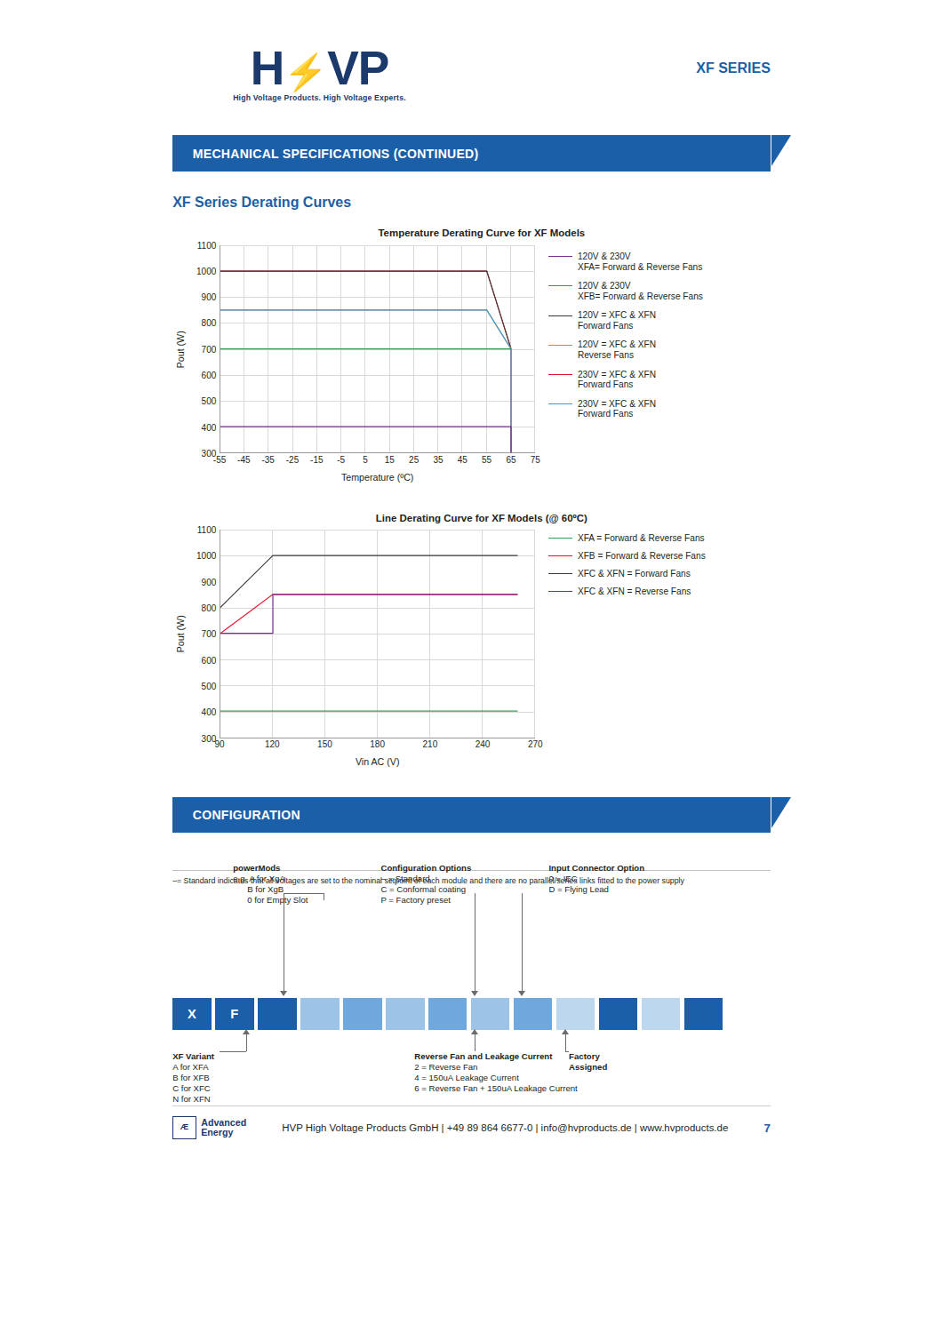H⚡VP
High Voltage Products. High Voltage Experts.
XF SERIES
MECHANICAL SPECIFICATIONS (CONTINUED)
XF Series Derating Curves
Temperature Derating Curve for XF Models
Pout (W)
1100 1000 900 800 700 600 500 400 300
120V & 230V
XFA= Forward & Reverse Fans
120V & 230V
XFB= Forward & Reverse Fans
120V = XFC & XFN
Forward Fans
120V = XFC & XFN
Reverse Fans
230V = XFC & XFN
Forward Fans
230V = XFC & XFN
Forward Fans
-55 -45 -35 -25 -15 -5 5 15 25 35 45 55 65 75
Temperature (ºC)
Line Derating Curve for XF Models (@ 60ºC)
Pout (W)
1100 1000 900 800 700 600 500 400 300
XFA = Forward & Reverse Fans
XFB = Forward & Reverse Fans
XFC & XFN = Forward Fans
XFC & XFN = Reverse Fans
90 120 150 180 210 240 270
Vin AC (V)
CONFIGURATION
powerMods
e.g. A for XgA
B for XgB
0 for Empty Slot
Configuration Options
– = Standard
C = Conformal coating
P = Factory preset
Input Connector Option
0 = IEC
D = Flying Lead
X
F
XF Variant
A for XFA
B for XFB
C for XFC
N for XFN
Reverse Fan and Leakage Current
2 = Reverse Fan
4 = 150uA Leakage Current
6 = Reverse Fan + 150uA Leakage Current
Factory
Assigned
–= Standard indicates that all voltages are set to the nominal setpoint of each module and there are no parallel/series links fitted to the power supply
Æ
Advanced
Energy
HVP High Voltage Products GmbH | +49 89 864 6677-0 | info@hvproducts.de | www.hvproducts.de
7